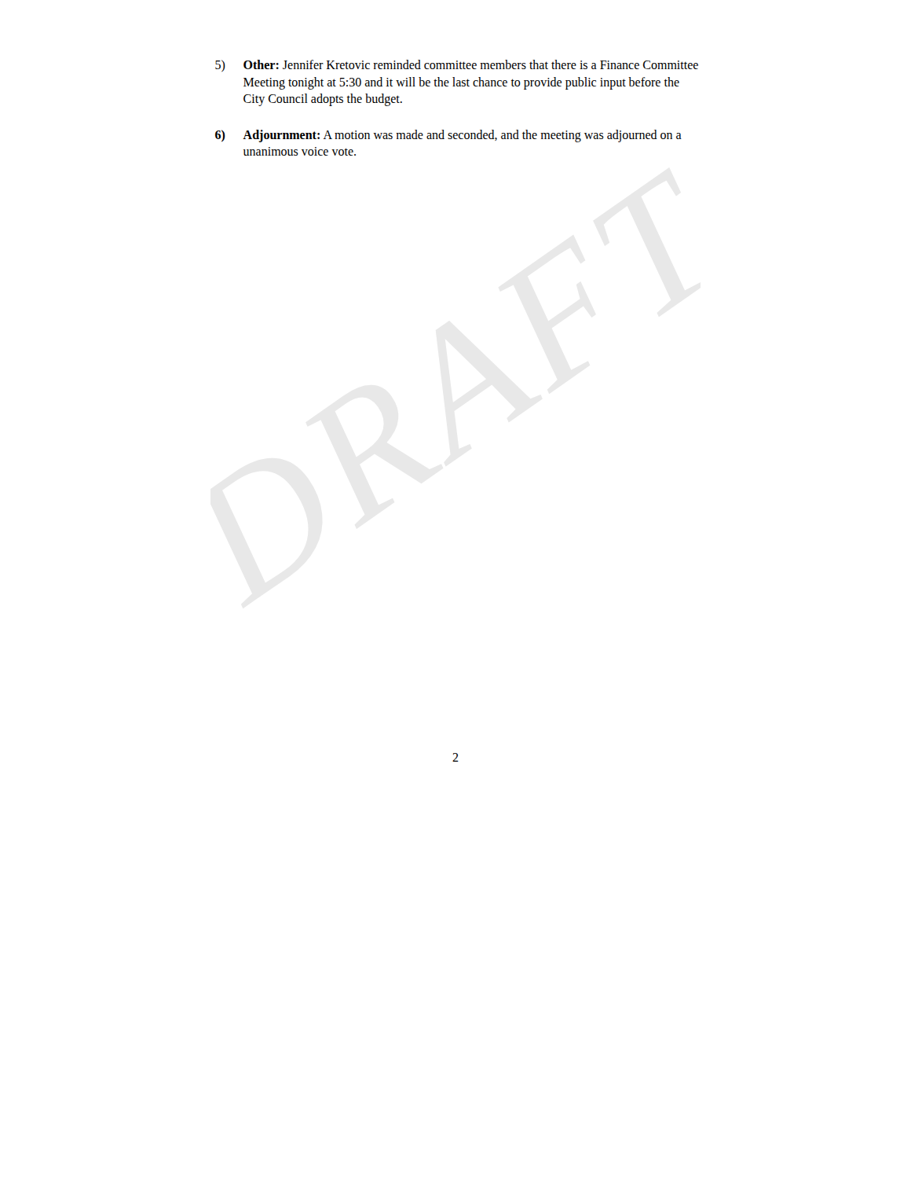DRAFT
5) Other: Jennifer Kretovic reminded committee members that there is a Finance Committee Meeting tonight at 5:30 and it will be the last chance to provide public input before the City Council adopts the budget.
6) Adjournment: A motion was made and seconded, and the meeting was adjourned on a unanimous voice vote.
2